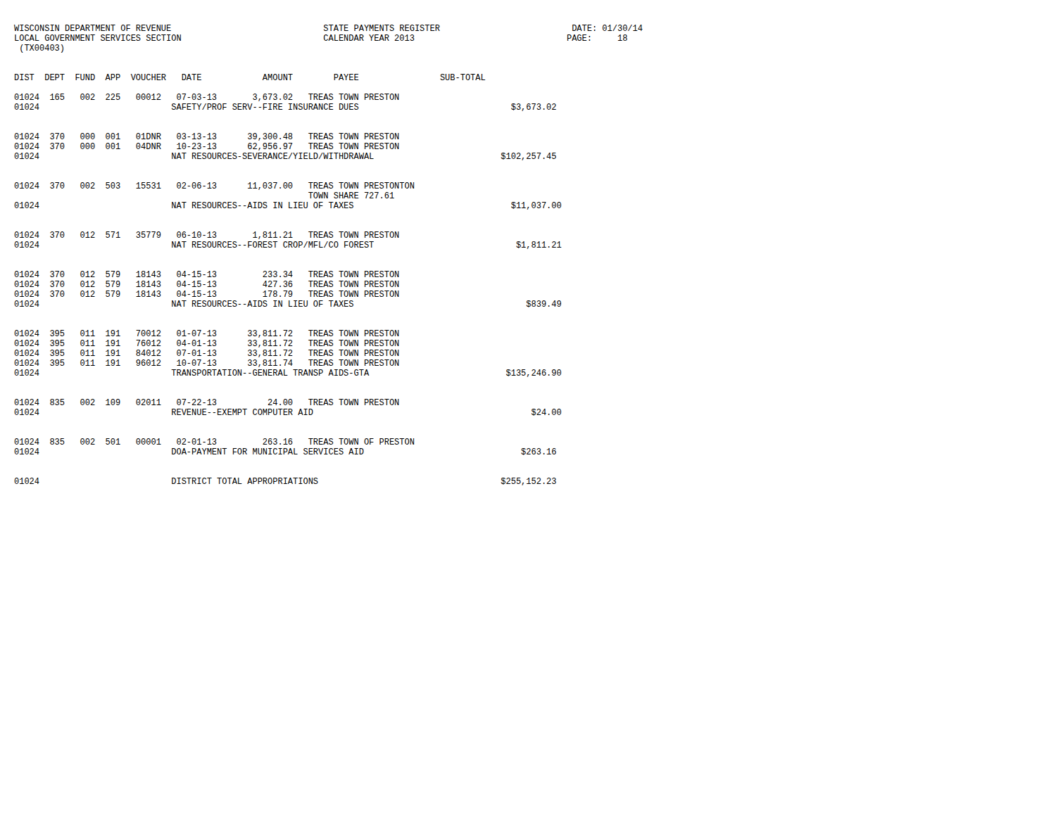WISCONSIN DEPARTMENT OF REVENUE STATE PAYMENTS REGISTER DATE: 01/30/14 LOCAL GOVERNMENT SERVICES SECTION CALENDAR YEAR 2013 PAGE: 18 (TX00403) DIST DEPT FUND APP VOUCHER DATE AMOUNT PAYEE SUB-TOTAL 01024 165 002 225 00012 07-03-13 3,673.02 TREAS TOWN PRESTON 01024 SAFETY/PROF SERV--FIRE INSURANCE DUES $3,673.02 01024 370 000 001 01DNR 03-13-13 39,300.48 TREAS TOWN PRESTON 01024 370 000 001 04DNR 10-23-13 62,956.97 TREAS TOWN PRESTON 01024 NAT RESOURCES-SEVERANCE/YIELD/WITHDRAWAL $102,257.45 01024 370 002 503 15531 02-06-13 11,037.00 TREAS TOWN PRESTONTON TOWN SHARE 727.61 01024 NAT RESOURCES--AIDS IN LIEU OF TAXES $11,037.00 01024 370 012 571 35779 06-10-13 1,811.21 TREAS TOWN PRESTON 01024 NAT RESOURCES--FOREST CROP/MFL/CO FOREST $1,811.21 01024 370 012 579 18143 04-15-13 233.34 TREAS TOWN PRESTON 01024 370 012 579 18143 04-15-13 427.36 TREAS TOWN PRESTON 01024 370 012 579 18143 04-15-13 178.79 TREAS TOWN PRESTON 01024 NAT RESOURCES--AIDS IN LIEU OF TAXES $839.49 01024 395 011 191 70012 01-07-13 33,811.72 TREAS TOWN PRESTON 01024 395 011 191 76012 04-01-13 33,811.72 TREAS TOWN PRESTON 01024 395 011 191 84012 07-01-13 33,811.72 TREAS TOWN PRESTON 01024 395 011 191 96012 10-07-13 33,811.74 TREAS TOWN PRESTON 01024 TRANSPORTATION--GENERAL TRANSP AIDS-GTA $135,246.90 01024 835 002 109 02011 07-22-13 24.00 TREAS TOWN PRESTON 01024 REVENUE--EXEMPT COMPUTER AID $24.00 01024 835 002 501 00001 02-01-13 263.16 TREAS TOWN OF PRESTON 01024 DOA-PAYMENT FOR MUNICIPAL SERVICES AID $263.16 01024 DISTRICT TOTAL APPROPRIATIONS $255,152.23